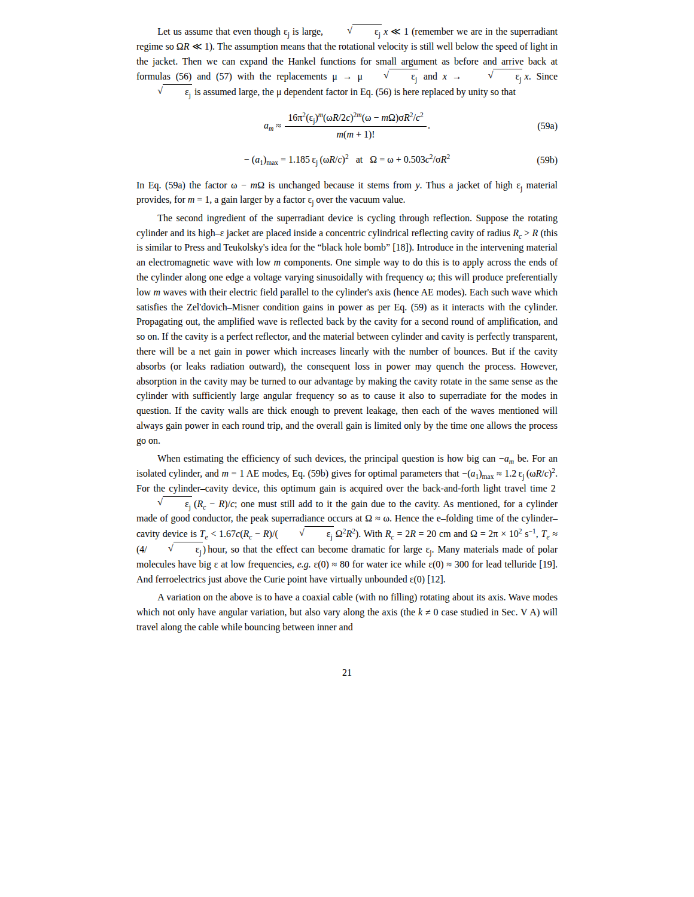Let us assume that even though εj is large, εj x ≪ 1 (remember we are in the superradiant regime so ΩR ≪ 1). The assumption means that the rotational velocity is still well below the speed of light in the jacket. Then we can expand the Hankel functions for small argument as before and arrive back at formulas (56) and (57) with the replacements μ → μεj and x → εj x. Since εj is assumed large, the μ dependent factor in Eq. (56) is here replaced by unity so that
am ≈ 16π2(εj)m(ωR/2c)2m(ω − m Ω)σR2/c2 m(m + 1)! . (59a)
− (a1)max = 1.185 εj (ωR/c)2 at Ω = ω + 0.503c2/σR2 (59b)
In Eq. (59a) the factor ω − m Ω is unchanged because it stems from y. Thus a jacket of high εj material provides, for m = 1, a gain larger by a factor εj over the vacuum value.
The second ingredient of the superradiant device is cycling through reflection. Suppose the rotating cylinder and its high–ε jacket are placed inside a concentric cylindrical reflecting cavity of radius Rc > R (this is similar to Press and Teukolsky's idea for the “black hole bomb” [18]). Introduce in the intervening material an electromagnetic wave with low m components. One simple way to do this is to apply across the ends of the cylinder along one edge a voltage varying sinusoidally with frequency ω; this will produce preferentially low m waves with their electric field parallel to the cylinder's axis (hence AE modes). Each such wave which satisfies the Zel'dovich–Misner condition gains in power as per Eq. (59) as it interacts with the cylinder. Propagating out, the amplified wave is reflected back by the cavity for a second round of amplification, and so on. If the cavity is a perfect reflector, and the material between cylinder and cavity is perfectly transparent, there will be a net gain in power which increases linearly with the number of bounces. But if the cavity absorbs (or leaks radiation outward), the consequent loss in power may quench the process. However, absorption in the cavity may be turned to our advantage by making the cavity rotate in the same sense as the cylinder with sufficiently large angular frequency so as to cause it also to superradiate for the modes in question. If the cavity walls are thick enough to prevent leakage, then each of the waves mentioned will always gain power in each round trip, and the overall gain is limited only by the time one allows the process go on.
When estimating the efficiency of such devices, the principal question is how big can −am be. For an isolated cylinder, and m = 1 AE modes, Eq. (59b) gives for optimal parameters that −(a1)max ≈ 1.2 εj (ωR/c)2. For the cylinder–cavity device, this optimum gain is acquired over the back-and-forth light travel time 2 εj (Rc − R)/c; one must still add to it the gain due to the cavity. As mentioned, for a cylinder made of good conductor, the peak superradiance occurs at Ω ≈ ω. Hence the e–folding time of the cylinder–cavity device is Te < 1.67c(Rc − R)/(εj Ω2R2). With Rc = 2R = 20 cm and Ω = 2π × 102 s−1, Te ≈ (4/εj) hour, so that the effect can become dramatic for large εj. Many materials made of polar molecules have big ε at low frequencies, e.g. ε(0) ≈ 80 for water ice while ε(0) ≈ 300 for lead telluride [19]. And ferroelectrics just above the Curie point have virtually unbounded ε(0) [12].
A variation on the above is to have a coaxial cable (with no filling) rotating about its axis. Wave modes which not only have angular variation, but also vary along the axis (the k ≠ 0 case studied in Sec. V A) will travel along the cable while bouncing between inner and
21